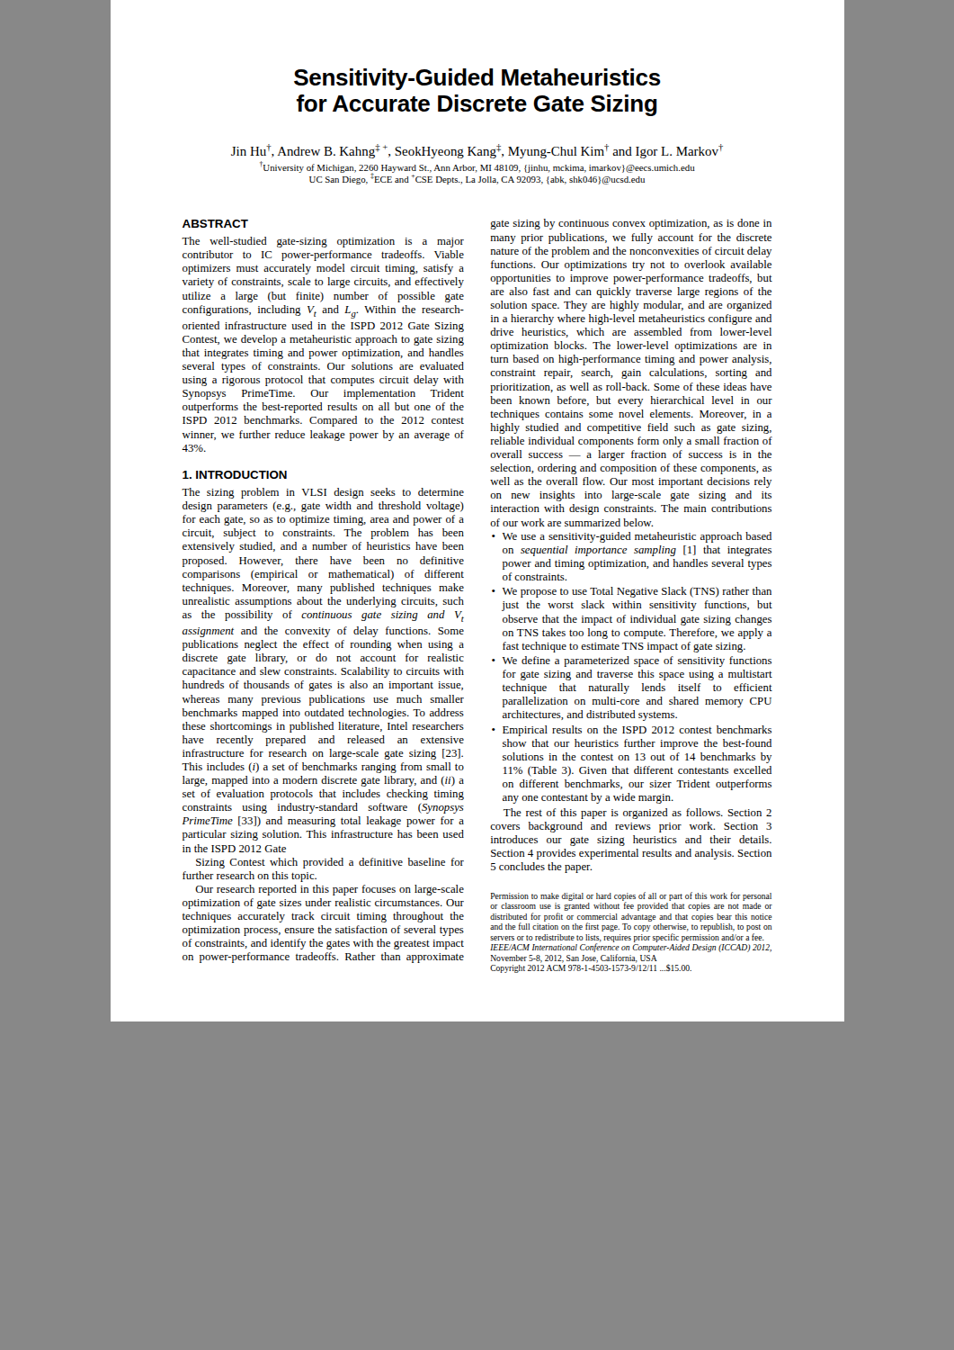Sensitivity-Guided Metaheuristics
for Accurate Discrete Gate Sizing
Jin Hu†, Andrew B. Kahng‡ +, SeokHyeong Kang‡, Myung-Chul Kim† and Igor L. Markov†
†University of Michigan, 2260 Hayward St., Ann Arbor, MI 48109, {jinhu, mckima, imarkov}@eecs.umich.edu
UC San Diego, ‡ECE and +CSE Depts., La Jolla, CA 92093, {abk, shk046}@ucsd.edu
ABSTRACT
The well-studied gate-sizing optimization is a major contributor to IC power-performance tradeoffs. Viable optimizers must accurately model circuit timing, satisfy a variety of constraints, scale to large circuits, and effectively utilize a large (but finite) number of possible gate configurations, including Vt and Lg. Within the research-oriented infrastructure used in the ISPD 2012 Gate Sizing Contest, we develop a metaheuristic approach to gate sizing that integrates timing and power optimization, and handles several types of constraints. Our solutions are evaluated using a rigorous protocol that computes circuit delay with Synopsys PrimeTime. Our implementation Trident outperforms the best-reported results on all but one of the ISPD 2012 benchmarks. Compared to the 2012 contest winner, we further reduce leakage power by an average of 43%.
1. INTRODUCTION
The sizing problem in VLSI design seeks to determine design parameters (e.g., gate width and threshold voltage) for each gate, so as to optimize timing, area and power of a circuit, subject to constraints. The problem has been extensively studied, and a number of heuristics have been proposed. However, there have been no definitive comparisons (empirical or mathematical) of different techniques. Moreover, many published techniques make unrealistic assumptions about the underlying circuits, such as the possibility of continuous gate sizing and Vt assignment and the convexity of delay functions. Some publications neglect the effect of rounding when using a discrete gate library, or do not account for realistic capacitance and slew constraints. Scalability to circuits with hundreds of thousands of gates is also an important issue, whereas many previous publications use much smaller benchmarks mapped into outdated technologies. To address these shortcomings in published literature, Intel researchers have recently prepared and released an extensive infrastructure for research on large-scale gate sizing [23]. This includes (i) a set of benchmarks ranging from small to large, mapped into a modern discrete gate library, and (ii) a set of evaluation protocols that includes checking timing constraints using industry-standard software (Synopsys PrimeTime [33]) and measuring total leakage power for a particular sizing solution. This infrastructure has been used in the ISPD 2012 Gate
Sizing Contest which provided a definitive baseline for further research on this topic.
Our research reported in this paper focuses on large-scale optimization of gate sizes under realistic circumstances. Our techniques accurately track circuit timing throughout the optimization process, ensure the satisfaction of several types of constraints, and identify the gates with the greatest impact on power-performance tradeoffs. Rather than approximate gate sizing by continuous convex optimization, as is done in many prior publications, we fully account for the discrete nature of the problem and the nonconvexities of circuit delay functions. Our optimizations try not to overlook available opportunities to improve power-performance tradeoffs, but are also fast and can quickly traverse large regions of the solution space. They are highly modular, and are organized in a hierarchy where high-level metaheuristics configure and drive heuristics, which are assembled from lower-level optimization blocks. The lower-level optimizations are in turn based on high-performance timing and power analysis, constraint repair, search, gain calculations, sorting and prioritization, as well as roll-back. Some of these ideas have been known before, but every hierarchical level in our techniques contains some novel elements. Moreover, in a highly studied and competitive field such as gate sizing, reliable individual components form only a small fraction of overall success — a larger fraction of success is in the selection, ordering and composition of these components, as well as the overall flow. Our most important decisions rely on new insights into large-scale gate sizing and its interaction with design constraints. The main contributions of our work are summarized below.
We use a sensitivity-guided metaheuristic approach based on sequential importance sampling [1] that integrates power and timing optimization, and handles several types of constraints.
We propose to use Total Negative Slack (TNS) rather than just the worst slack within sensitivity functions, but observe that the impact of individual gate sizing changes on TNS takes too long to compute. Therefore, we apply a fast technique to estimate TNS impact of gate sizing.
We define a parameterized space of sensitivity functions for gate sizing and traverse this space using a multistart technique that naturally lends itself to efficient parallelization on multi-core and shared memory CPU architectures, and distributed systems.
Empirical results on the ISPD 2012 contest benchmarks show that our heuristics further improve the best-found solutions in the contest on 13 out of 14 benchmarks by 11% (Table 3). Given that different contestants excelled on different benchmarks, our sizer Trident outperforms any one contestant by a wide margin.
The rest of this paper is organized as follows. Section 2 covers background and reviews prior work. Section 3 introduces our gate sizing heuristics and their details. Section 4 provides experimental results and analysis. Section 5 concludes the paper.
Permission to make digital or hard copies of all or part of this work for personal or classroom use is granted without fee provided that copies are not made or distributed for profit or commercial advantage and that copies bear this notice and the full citation on the first page. To copy otherwise, to republish, to post on servers or to redistribute to lists, requires prior specific permission and/or a fee.
IEEE/ACM International Conference on Computer-Aided Design (ICCAD) 2012, November 5-8, 2012, San Jose, California, USA
Copyright 2012 ACM 978-1-4503-1573-9/12/11 ...$15.00.